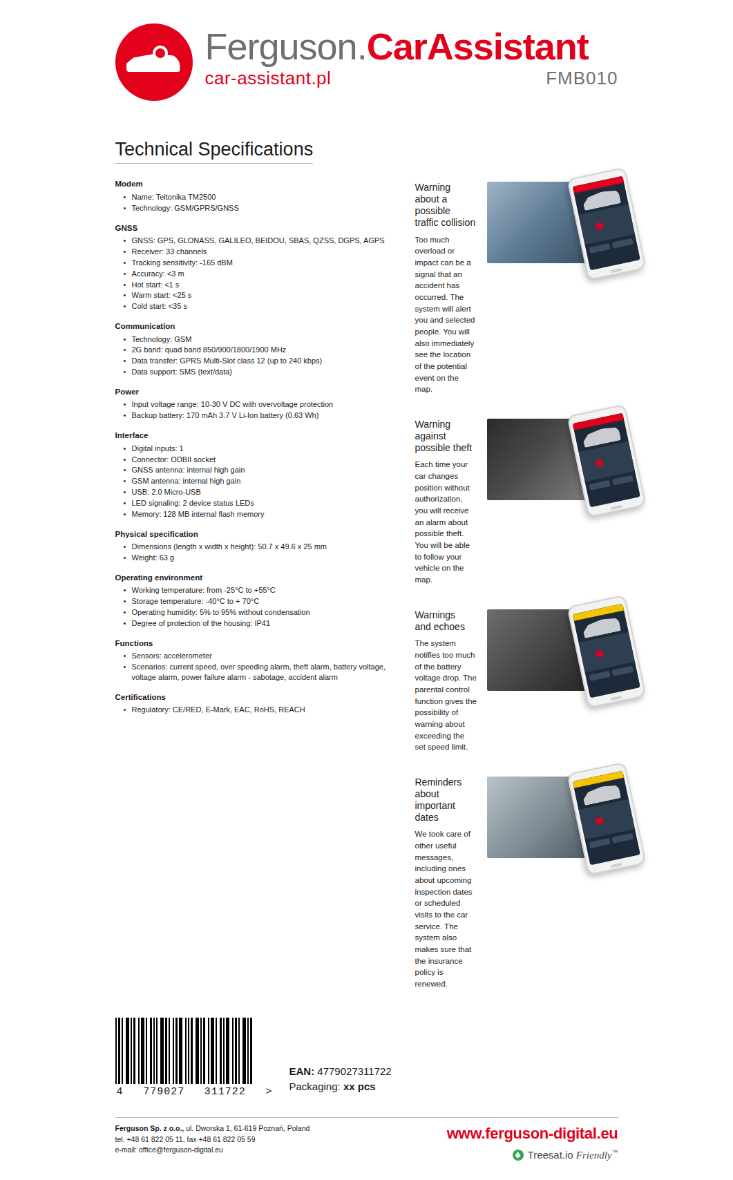Ferguson.CarAssistant
car-assistant.pl
FMB010
Technical Specifications
Modem
Name: Teltonika TM2500
Technology: GSM/GPRS/GNSS
GNSS
GNSS: GPS, GLONASS, GALILEO, BEIDOU, SBAS, QZSS, DGPS, AGPS
Receiver: 33 channels
Tracking sensitivity: -165 dBM
Accuracy: <3 m
Hot start: <1 s
Warm start: <25 s
Cold start: <35 s
Communication
Technology: GSM
2G band: quad band 850/900/1800/1900 MHz
Data transfer: GPRS Multi-Slot class 12 (up to 240 kbps)
Data support: SMS (text/data)
Power
Input voltage range: 10-30 V DC with overvoltage protection
Backup battery: 170 mAh 3.7 V Li-Ion battery (0.63 Wh)
Interface
Digital inputs: 1
Connector: ODBII socket
GNSS antenna: internal high gain
GSM antenna: internal high gain
USB: 2.0 Micro-USB
LED signaling: 2 device status LEDs
Memory: 128 MB internal flash memory
Physical specification
Dimensions (length x width x height): 50.7 x 49.6 x 25 mm
Weight: 63 g
Operating environment
Working temperature: from -25°C to +55°C
Storage temperature: -40°C to + 70°C
Operating humidity: 5% to 95% without condensation
Degree of protection of the housing: IP41
Functions
Sensors: accelerometer
Scenarios: current speed, over speeding alarm, theft alarm, battery voltage, voltage alarm, power failure alarm - sabotage, accident alarm
Certifications
Regulatory: CE/RED, E-Mark, EAC, RoHS, REACH
Warning about a possible
traffic collision
Too much overload or impact can be a signal that an accident has occurred. The system will alert you and selected people. You will also immediately see the location of the potential event on the map.
Warning against
possible theft
Each time your car changes position without authorization, you will receive an alarm about possible theft. You will be able to follow your vehicle on the map.
Warnings
and echoes
The system notifies too much of the battery voltage drop. The parental control function gives the possibility of warning about exceeding the set speed limit.
Reminders about
important dates
We took care of other useful messages, including ones about upcoming inspection dates or scheduled visits to the car service. The system also makes sure that the insurance policy is renewed.
4779027311722>
EAN: 4779027311722
Packaging: xx pcs
Ferguson Sp. z o.o., ul. Dworska 1, 61-619 Poznań, Poland
tel. +48 61 822 05 11, fax +48 61 822 05 59
e-mail: office@ferguson-digital.eu
www.ferguson-digital.eu
Treesat.io Friendly™